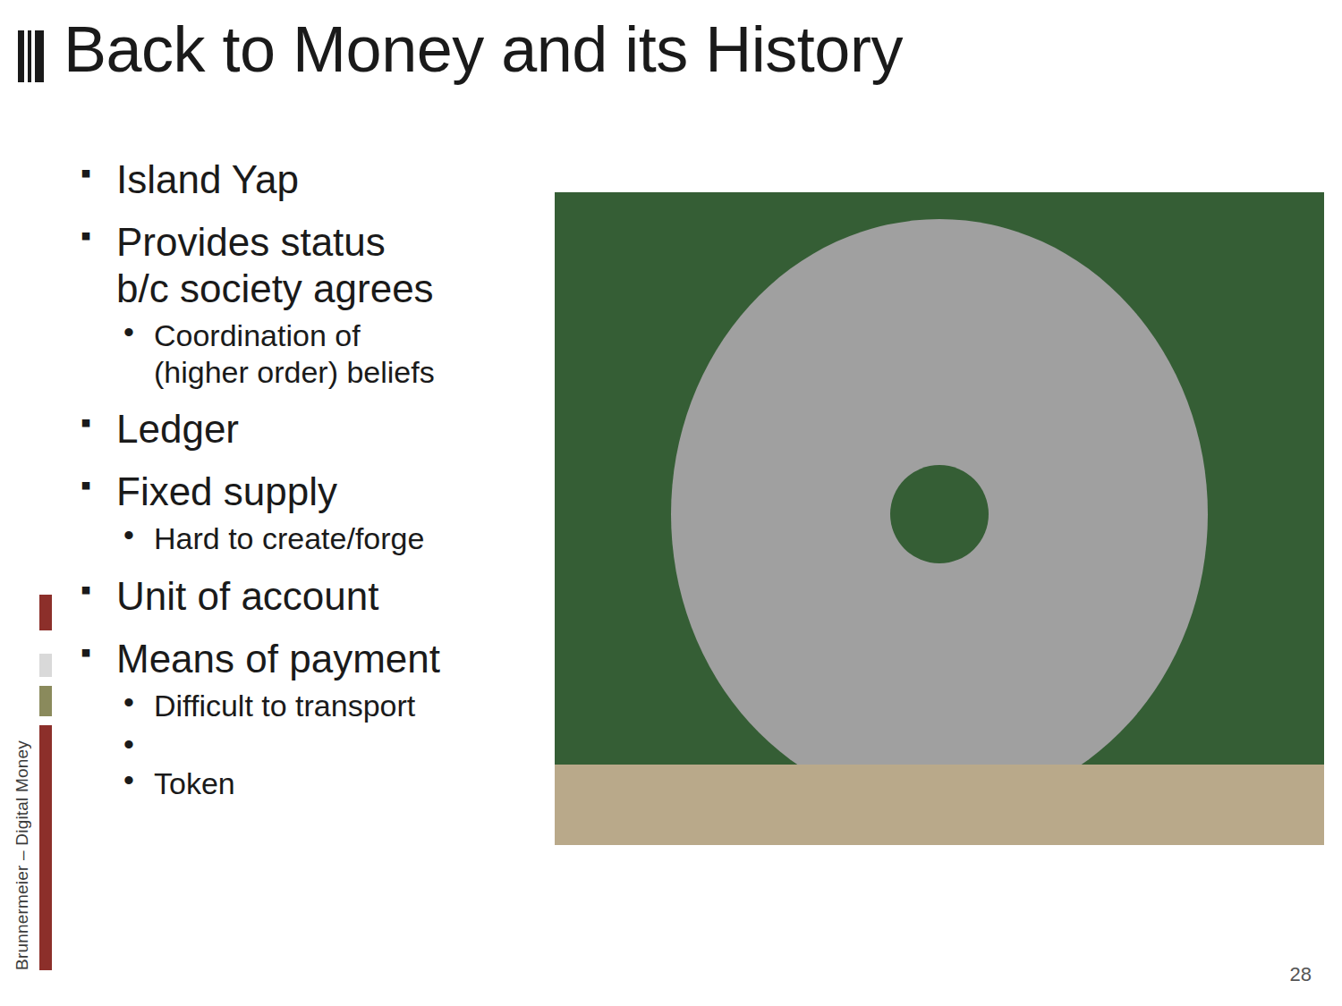Back to Money and its History
Brunnermeier – Digital Money
Island Yap
Provides status
b/c society agrees
Coordination of
(higher order) beliefs
Ledger
Fixed supply
Hard to create/forge
Unit of account
Means of payment
Difficult to transport
Token
28